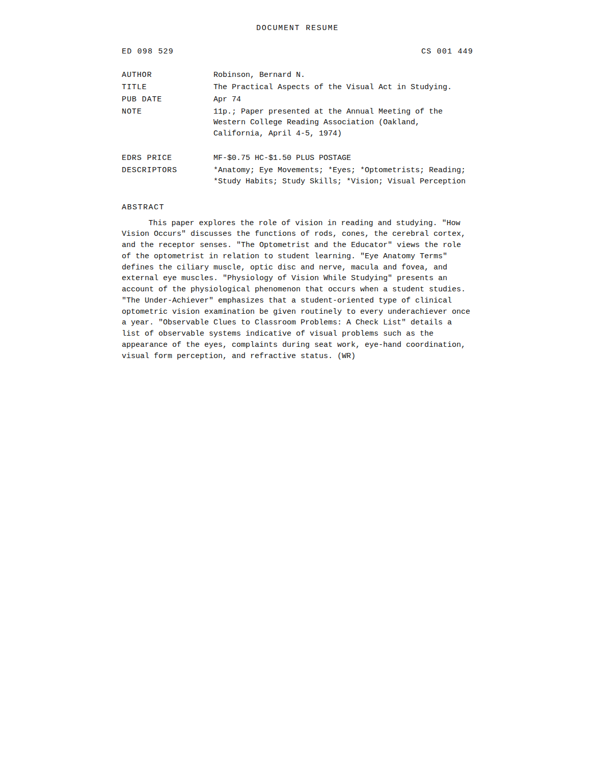DOCUMENT RESUME
ED 098 529 CS 001 449
| AUTHOR | Robinson, Bernard N. |
| TITLE | The Practical Aspects of the Visual Act in Studying. |
| PUB DATE | Apr 74 |
| NOTE | 11p.; Paper presented at the Annual Meeting of the Western College Reading Association (Oakland, California, April 4-5, 1974) |
| EDRS PRICE | MF-$0.75 HC-$1.50 PLUS POSTAGE |
| DESCRIPTORS | *Anatomy; Eye Movements; *Eyes; *Optometrists; Reading; *Study Habits; Study Skills; *Vision; Visual Perception |
ABSTRACT
This paper explores the role of vision in reading and studying. "How Vision Occurs" discusses the functions of rods, cones, the cerebral cortex, and the receptor senses. "The Optometrist and the Educator" views the role of the optometrist in relation to student learning. "Eye Anatomy Terms" defines the ciliary muscle, optic disc and nerve, macula and fovea, and external eye muscles. "Physiology of Vision While Studying" presents an account of the physiological phenomenon that occurs when a student studies. "The Under-Achiever" emphasizes that a student-oriented type of clinical optometric vision examination be given routinely to every underachiever once a year. "Observable Clues to Classroom Problems: A Check List" details a list of observable systems indicative of visual problems such as the appearance of the eyes, complaints during seat work, eye-hand coordination, visual form perception, and refractive status. (WR)